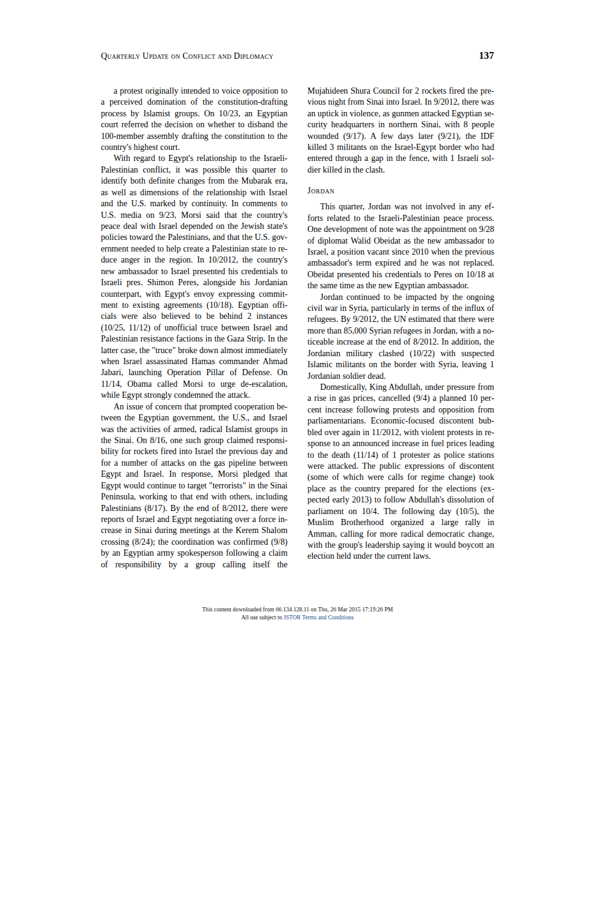Quarterly Update on Conflict and Diplomacy 137
a protest originally intended to voice opposition to a perceived domination of the constitution-drafting process by Islamist groups. On 10/23, an Egyptian court referred the decision on whether to disband the 100-member assembly drafting the constitution to the country's highest court.
With regard to Egypt's relationship to the Israeli-Palestinian conflict, it was possible this quarter to identify both definite changes from the Mubarak era, as well as dimensions of the relationship with Israel and the U.S. marked by continuity. In comments to U.S. media on 9/23, Morsi said that the country's peace deal with Israel depended on the Jewish state's policies toward the Palestinians, and that the U.S. government needed to help create a Palestinian state to reduce anger in the region. In 10/2012, the country's new ambassador to Israel presented his credentials to Israeli pres. Shimon Peres, alongside his Jordanian counterpart, with Egypt's envoy expressing commitment to existing agreements (10/18). Egyptian officials were also believed to be behind 2 instances (10/25, 11/12) of unofficial truce between Israel and Palestinian resistance factions in the Gaza Strip. In the latter case, the "truce" broke down almost immediately when Israel assassinated Hamas commander Ahmad Jabari, launching Operation Pillar of Defense. On 11/14, Obama called Morsi to urge de-escalation, while Egypt strongly condemned the attack.
An issue of concern that prompted cooperation between the Egyptian government, the U.S., and Israel was the activities of armed, radical Islamist groups in the Sinai. On 8/16, one such group claimed responsibility for rockets fired into Israel the previous day and for a number of attacks on the gas pipeline between Egypt and Israel. In response, Morsi pledged that Egypt would continue to target "terrorists" in the Sinai Peninsula, working to that end with others, including Palestinians (8/17). By the end of 8/2012, there were reports of Israel and Egypt negotiating over a force increase in Sinai during meetings at the Kerem Shalom crossing (8/24); the coordination was confirmed (9/8) by an Egyptian army spokesperson following a claim of responsibility by a group calling itself the Mujahideen Shura Council for 2 rockets fired the previous night from Sinai into Israel. In 9/2012, there was an uptick in violence, as gunmen attacked Egyptian security headquarters in northern Sinai, with 8 people wounded (9/17). A few days later (9/21), the IDF killed 3 militants on the Israel-Egypt border who had entered through a gap in the fence, with 1 Israeli soldier killed in the clash.
Jordan
This quarter, Jordan was not involved in any efforts related to the Israeli-Palestinian peace process. One development of note was the appointment on 9/28 of diplomat Walid Obeidat as the new ambassador to Israel, a position vacant since 2010 when the previous ambassador's term expired and he was not replaced. Obeidat presented his credentials to Peres on 10/18 at the same time as the new Egyptian ambassador.
Jordan continued to be impacted by the ongoing civil war in Syria, particularly in terms of the influx of refugees. By 9/2012, the UN estimated that there were more than 85,000 Syrian refugees in Jordan, with a noticeable increase at the end of 8/2012. In addition, the Jordanian military clashed (10/22) with suspected Islamic militants on the border with Syria, leaving 1 Jordanian soldier dead.
Domestically, King Abdullah, under pressure from a rise in gas prices, cancelled (9/4) a planned 10 percent increase following protests and opposition from parliamentarians. Economic-focused discontent bubbled over again in 11/2012, with violent protests in response to an announced increase in fuel prices leading to the death (11/14) of 1 protester as police stations were attacked. The public expressions of discontent (some of which were calls for regime change) took place as the country prepared for the elections (expected early 2013) to follow Abdullah's dissolution of parliament on 10/4. The following day (10/5), the Muslim Brotherhood organized a large rally in Amman, calling for more radical democratic change, with the group's leadership saying it would boycott an election held under the current laws.
This content downloaded from 66.134.128.11 on Thu, 26 Mar 2015 17:19:26 PM
All use subject to JSTOR Terms and Conditions